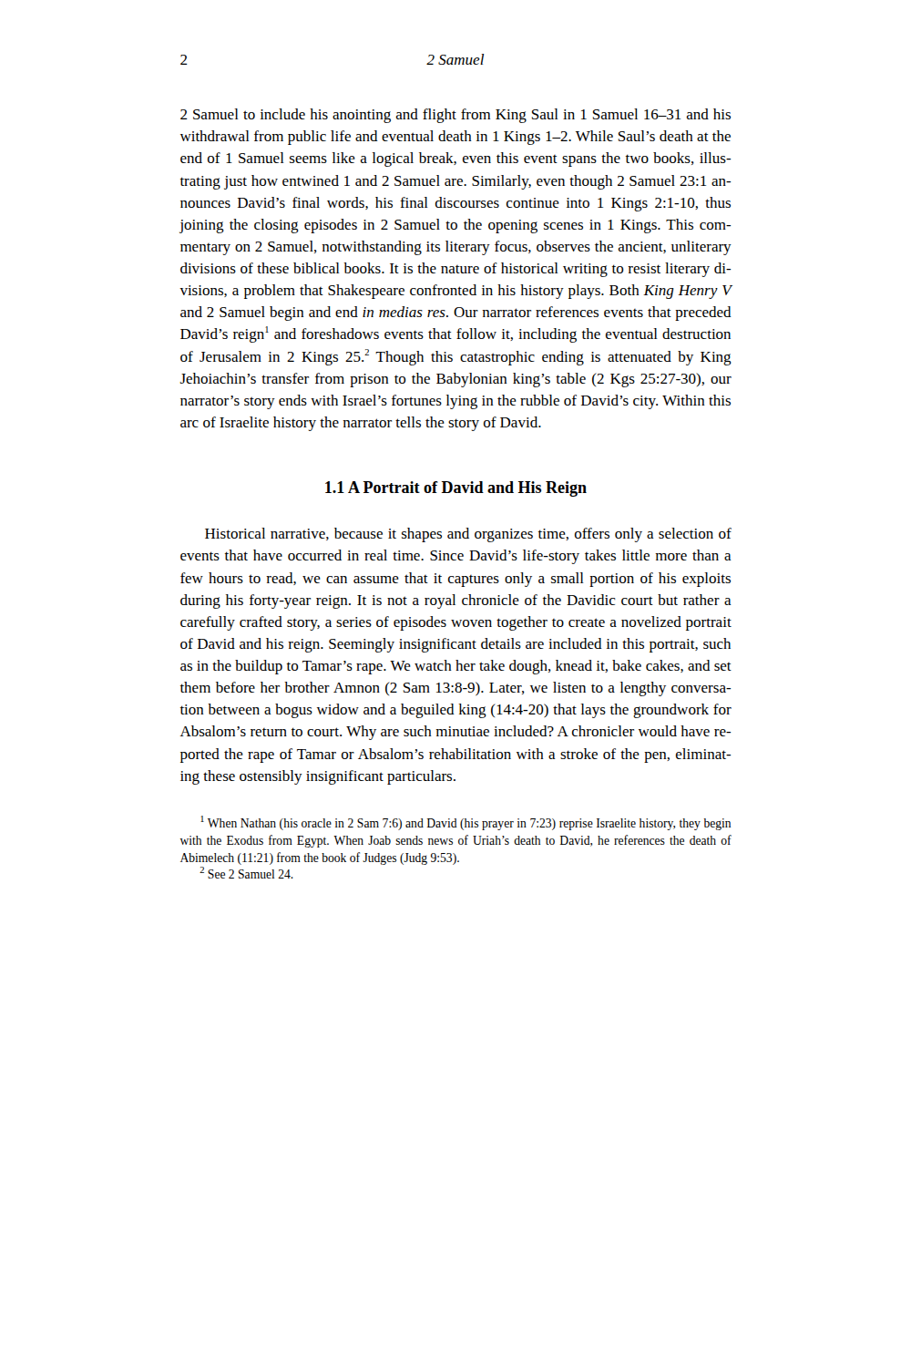2 2 Samuel
2 Samuel to include his anointing and flight from King Saul in 1 Samuel 16–31 and his withdrawal from public life and eventual death in 1 Kings 1–2. While Saul’s death at the end of 1 Samuel seems like a logical break, even this event spans the two books, illustrating just how entwined 1 and 2 Samuel are. Similarly, even though 2 Samuel 23:1 announces David’s final words, his final discourses continue into 1 Kings 2:1-10, thus joining the closing episodes in 2 Samuel to the opening scenes in 1 Kings. This commentary on 2 Samuel, notwithstanding its literary focus, observes the ancient, unliterary divisions of these biblical books. It is the nature of historical writing to resist literary divisions, a problem that Shakespeare confronted in his history plays. Both King Henry V and 2 Samuel begin and end in medias res. Our narrator references events that preceded David’s reign1 and foreshadows events that follow it, including the eventual destruction of Jerusalem in 2 Kings 25.2 Though this catastrophic ending is attenuated by King Jehoiachin’s transfer from prison to the Babylonian king’s table (2 Kgs 25:27-30), our narrator’s story ends with Israel’s fortunes lying in the rubble of David’s city. Within this arc of Israelite history the narrator tells the story of David.
1.1 A Portrait of David and His Reign
Historical narrative, because it shapes and organizes time, offers only a selection of events that have occurred in real time. Since David’s life-story takes little more than a few hours to read, we can assume that it captures only a small portion of his exploits during his forty-year reign. It is not a royal chronicle of the Davidic court but rather a carefully crafted story, a series of episodes woven together to create a novelized portrait of David and his reign. Seemingly insignificant details are included in this portrait, such as in the buildup to Tamar’s rape. We watch her take dough, knead it, bake cakes, and set them before her brother Amnon (2 Sam 13:8-9). Later, we listen to a lengthy conversation between a bogus widow and a beguiled king (14:4-20) that lays the groundwork for Absalom’s return to court. Why are such minutiae included? A chronicler would have reported the rape of Tamar or Absalom’s rehabilitation with a stroke of the pen, eliminating these ostensibly insignificant particulars.
1 When Nathan (his oracle in 2 Sam 7:6) and David (his prayer in 7:23) reprise Israelite history, they begin with the Exodus from Egypt. When Joab sends news of Uriah’s death to David, he references the death of Abimelech (11:21) from the book of Judges (Judg 9:53).
2 See 2 Samuel 24.